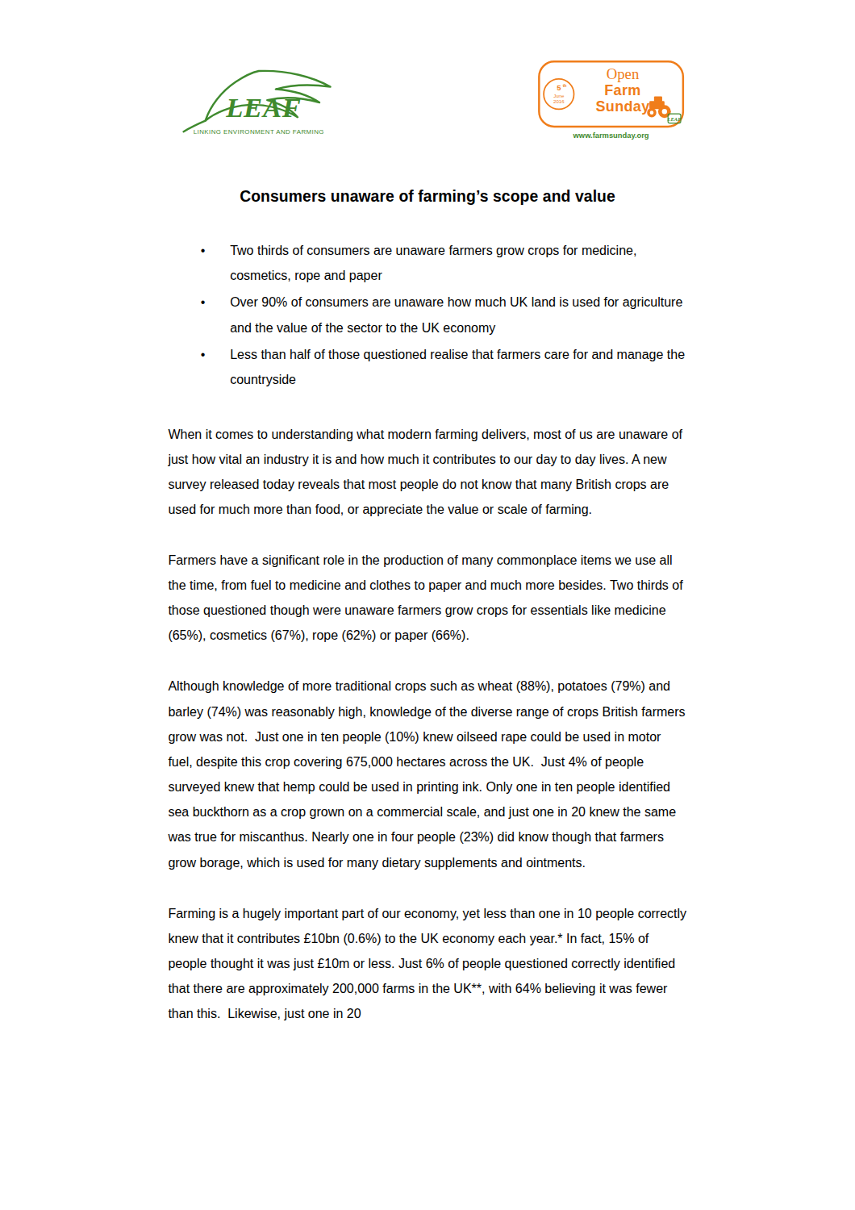LEAF LINKING ENVIRONMENT AND FARMING
Open Farm Sunday 5 th June 2016 LEAF www.farmsunday.org
Consumers unaware of farming’s scope and value
Two thirds of consumers are unaware farmers grow crops for medicine, cosmetics, rope and paper
Over 90% of consumers are unaware how much UK land is used for agriculture and the value of the sector to the UK economy
Less than half of those questioned realise that farmers care for and manage the countryside
When it comes to understanding what modern farming delivers, most of us are unaware of just how vital an industry it is and how much it contributes to our day to day lives. A new survey released today reveals that most people do not know that many British crops are used for much more than food, or appreciate the value or scale of farming.
Farmers have a significant role in the production of many commonplace items we use all the time, from fuel to medicine and clothes to paper and much more besides. Two thirds of those questioned though were unaware farmers grow crops for essentials like medicine (65%), cosmetics (67%), rope (62%) or paper (66%).
Although knowledge of more traditional crops such as wheat (88%), potatoes (79%) and barley (74%) was reasonably high, knowledge of the diverse range of crops British farmers grow was not. Just one in ten people (10%) knew oilseed rape could be used in motor fuel, despite this crop covering 675,000 hectares across the UK. Just 4% of people surveyed knew that hemp could be used in printing ink. Only one in ten people identified sea buckthorn as a crop grown on a commercial scale, and just one in 20 knew the same was true for miscanthus. Nearly one in four people (23%) did know though that farmers grow borage, which is used for many dietary supplements and ointments.
Farming is a hugely important part of our economy, yet less than one in 10 people correctly knew that it contributes £10bn (0.6%) to the UK economy each year.* In fact, 15% of people thought it was just £10m or less. Just 6% of people questioned correctly identified that there are approximately 200,000 farms in the UK**, with 64% believing it was fewer than this. Likewise, just one in 20